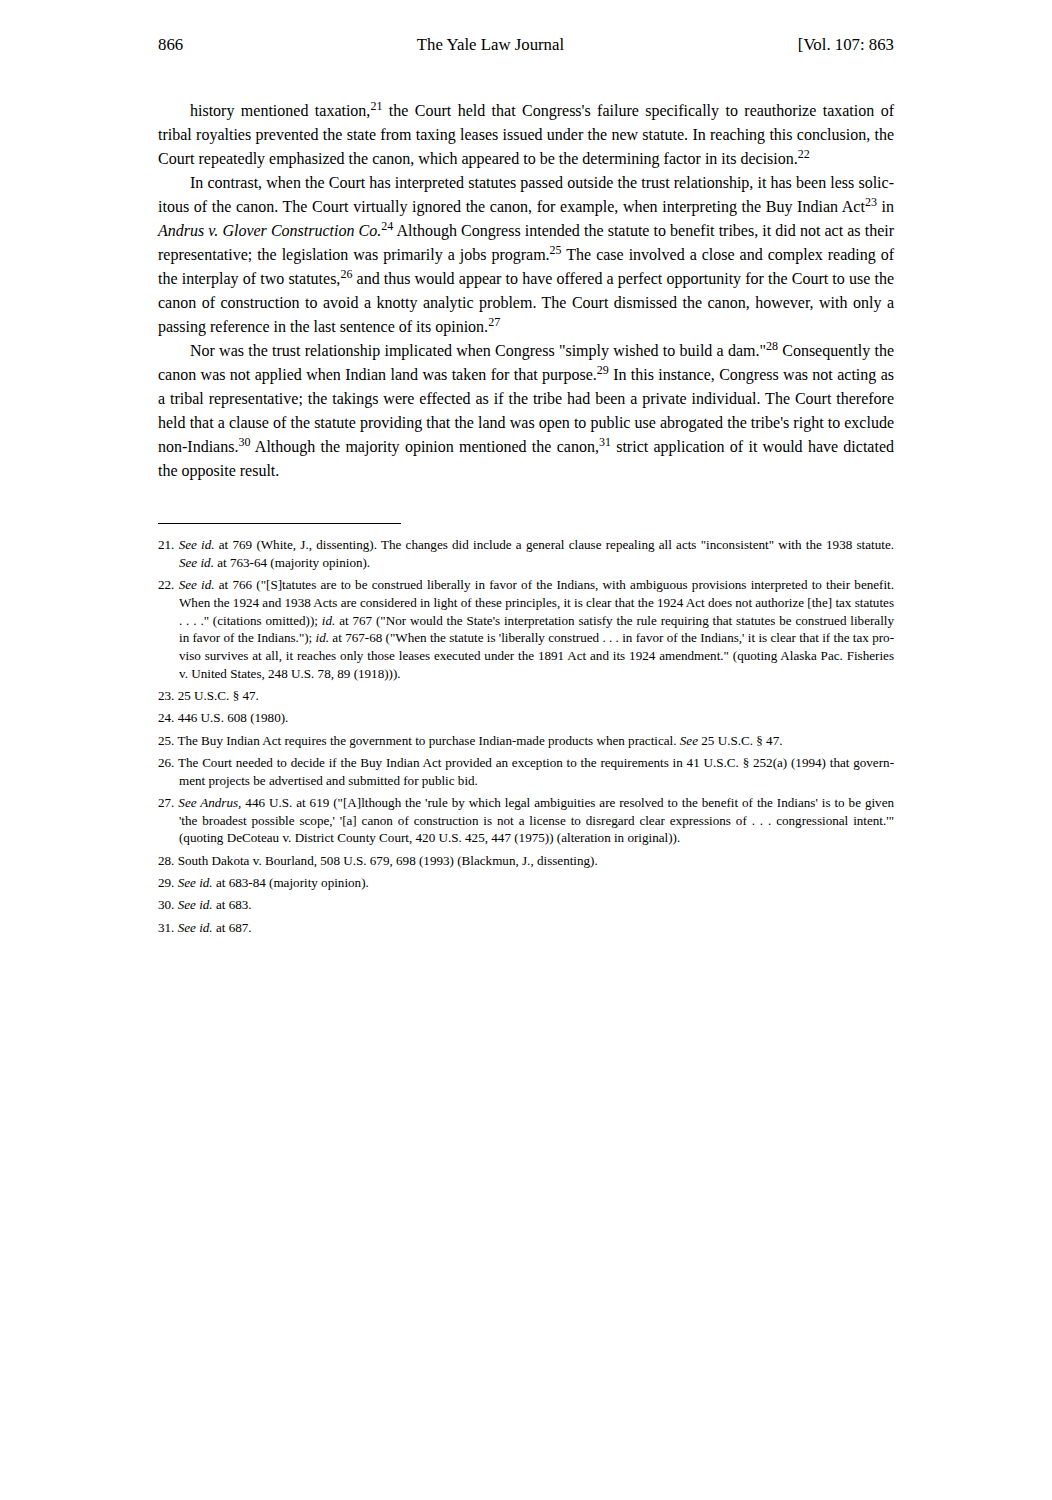866 The Yale Law Journal [Vol. 107: 863
history mentioned taxation,21 the Court held that Congress's failure specifically to reauthorize taxation of tribal royalties prevented the state from taxing leases issued under the new statute. In reaching this conclusion, the Court repeatedly emphasized the canon, which appeared to be the determining factor in its decision.22
In contrast, when the Court has interpreted statutes passed outside the trust relationship, it has been less solicitous of the canon. The Court virtually ignored the canon, for example, when interpreting the Buy Indian Act23 in Andrus v. Glover Construction Co.24 Although Congress intended the statute to benefit tribes, it did not act as their representative; the legislation was primarily a jobs program.25 The case involved a close and complex reading of the interplay of two statutes,26 and thus would appear to have offered a perfect opportunity for the Court to use the canon of construction to avoid a knotty analytic problem. The Court dismissed the canon, however, with only a passing reference in the last sentence of its opinion.27
Nor was the trust relationship implicated when Congress "simply wished to build a dam."28 Consequently the canon was not applied when Indian land was taken for that purpose.29 In this instance, Congress was not acting as a tribal representative; the takings were effected as if the tribe had been a private individual. The Court therefore held that a clause of the statute providing that the land was open to public use abrogated the tribe's right to exclude non-Indians.30 Although the majority opinion mentioned the canon,31 strict application of it would have dictated the opposite result.
21. See id. at 769 (White, J., dissenting). The changes did include a general clause repealing all acts "inconsistent" with the 1938 statute. See id. at 763-64 (majority opinion).
22. See id. at 766 ("[S]tatutes are to be construed liberally in favor of the Indians, with ambiguous provisions interpreted to their benefit. When the 1924 and 1938 Acts are considered in light of these principles, it is clear that the 1924 Act does not authorize [the] tax statutes . . . ." (citations omitted)); id. at 767 ("Nor would the State's interpretation satisfy the rule requiring that statutes be construed liberally in favor of the Indians."); id. at 767-68 ("When the statute is 'liberally construed . . . in favor of the Indians,' it is clear that if the tax proviso survives at all, it reaches only those leases executed under the 1891 Act and its 1924 amendment." (quoting Alaska Pac. Fisheries v. United States, 248 U.S. 78, 89 (1918))).
23. 25 U.S.C. § 47.
24. 446 U.S. 608 (1980).
25. The Buy Indian Act requires the government to purchase Indian-made products when practical. See 25 U.S.C. § 47.
26. The Court needed to decide if the Buy Indian Act provided an exception to the requirements in 41 U.S.C. § 252(a) (1994) that government projects be advertised and submitted for public bid.
27. See Andrus, 446 U.S. at 619 ("[A]lthough the 'rule by which legal ambiguities are resolved to the benefit of the Indians' is to be given 'the broadest possible scope,' '[a] canon of construction is not a license to disregard clear expressions of . . . congressional intent.'" (quoting DeCoteau v. District County Court, 420 U.S. 425, 447 (1975)) (alteration in original)).
28. South Dakota v. Bourland, 508 U.S. 679, 698 (1993) (Blackmun, J., dissenting).
29. See id. at 683-84 (majority opinion).
30. See id. at 683.
31. See id. at 687.